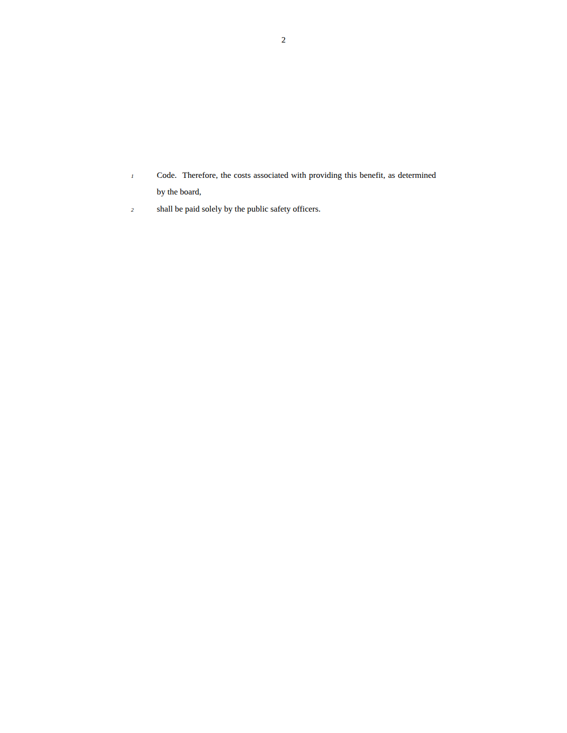2
1
Code. Therefore, the costs associated with providing this benefit, as determined by the board,
2
shall be paid solely by the public safety officers.